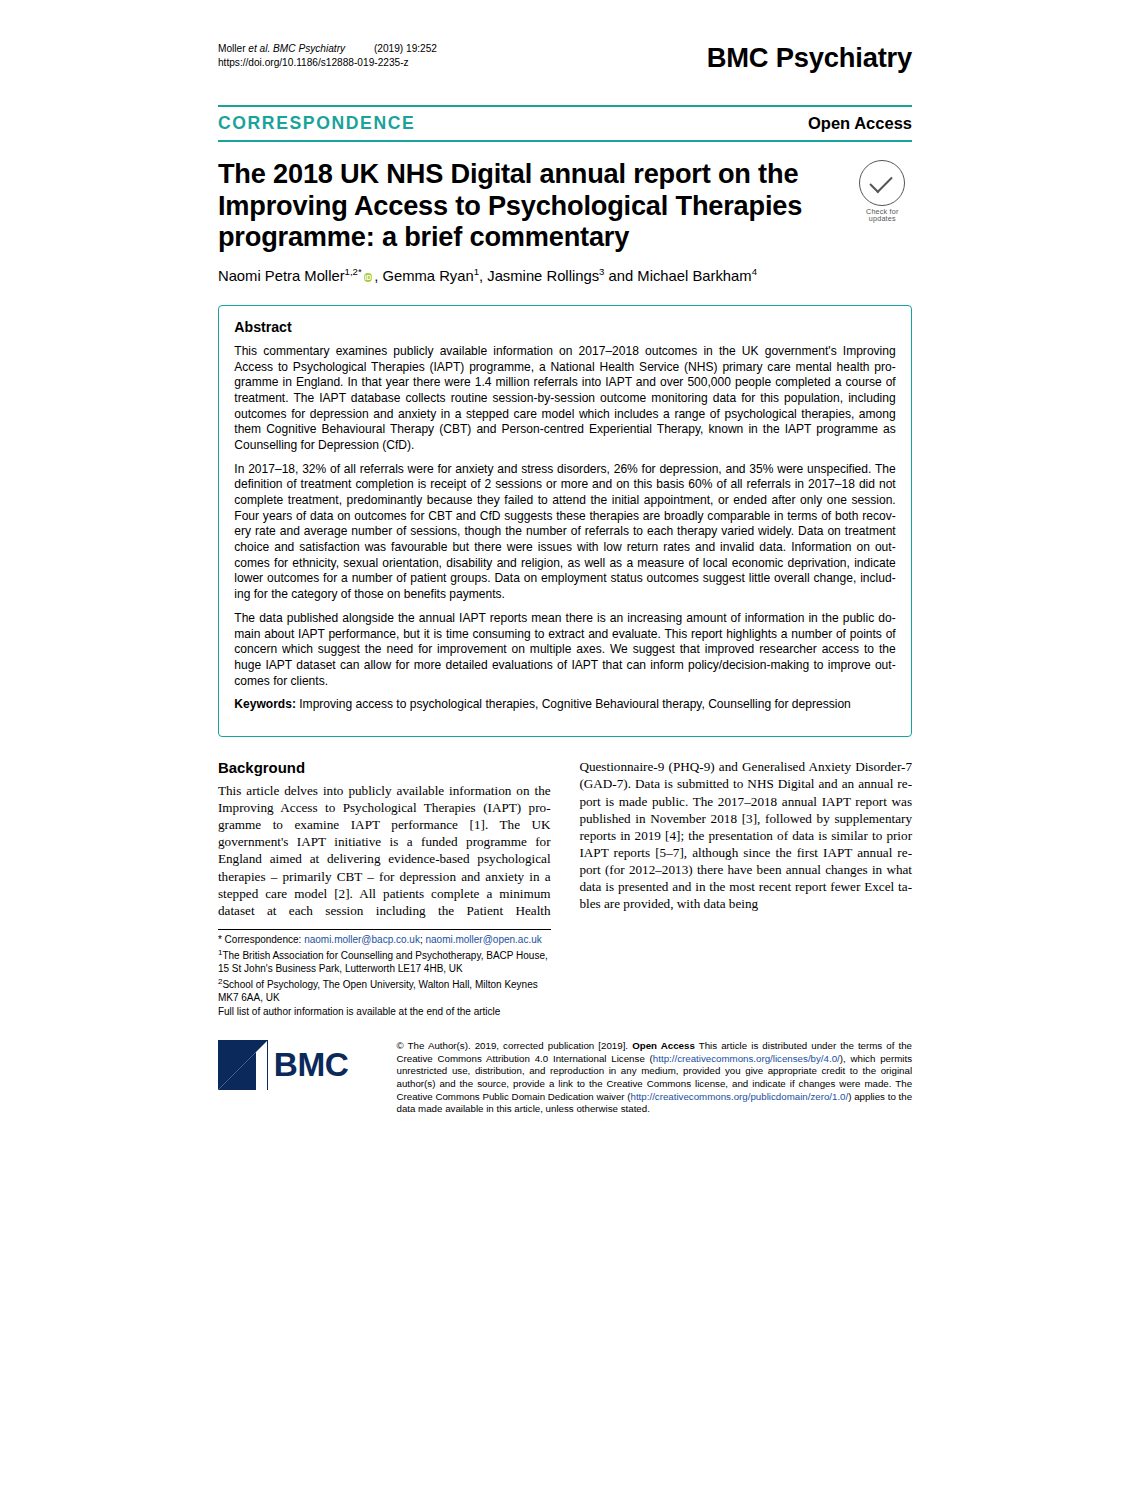Moller et al. BMC Psychiatry(2019) 19:252
https://doi.org/10.1186/s12888-019-2235-z
BMC Psychiatry
Correspondence
Open Access
The 2018 UK NHS Digital annual report on the Improving Access to Psychological Therapies programme: a brief commentary
Check for
updates
Naomi Petra Moller1,2* , Gemma Ryan1, Jasmine Rollings3 and Michael Barkham4
Abstract
This commentary examines publicly available information on 2017–2018 outcomes in the UK government's Improving Access to Psychological Therapies (IAPT) programme, a National Health Service (NHS) primary care mental health programme in England. In that year there were 1.4 million referrals into IAPT and over 500,000 people completed a course of treatment. The IAPT database collects routine session-by-session outcome monitoring data for this population, including outcomes for depression and anxiety in a stepped care model which includes a range of psychological therapies, among them Cognitive Behavioural Therapy (CBT) and Person-centred Experiential Therapy, known in the IAPT programme as Counselling for Depression (CfD).
In 2017–18, 32% of all referrals were for anxiety and stress disorders, 26% for depression, and 35% were unspecified. The definition of treatment completion is receipt of 2 sessions or more and on this basis 60% of all referrals in 2017–18 did not complete treatment, predominantly because they failed to attend the initial appointment, or ended after only one session. Four years of data on outcomes for CBT and CfD suggests these therapies are broadly comparable in terms of both recovery rate and average number of sessions, though the number of referrals to each therapy varied widely. Data on treatment choice and satisfaction was favourable but there were issues with low return rates and invalid data. Information on outcomes for ethnicity, sexual orientation, disability and religion, as well as a measure of local economic deprivation, indicate lower outcomes for a number of patient groups. Data on employment status outcomes suggest little overall change, including for the category of those on benefits payments.
The data published alongside the annual IAPT reports mean there is an increasing amount of information in the public domain about IAPT performance, but it is time consuming to extract and evaluate. This report highlights a number of points of concern which suggest the need for improvement on multiple axes. We suggest that improved researcher access to the huge IAPT dataset can allow for more detailed evaluations of IAPT that can inform policy/decision-making to improve outcomes for clients.
Keywords: Improving access to psychological therapies, Cognitive Behavioural therapy, Counselling for depression
Background
This article delves into publicly available information on the Improving Access to Psychological Therapies (IAPT) programme to examine IAPT performance [1]. The UK government's IAPT initiative is a funded programme for England aimed at delivering evidence-based psychological therapies – primarily CBT – for depression and anxiety in a stepped care model [2]. All patients complete a minimum dataset at each session including the Patient Health Questionnaire-9 (PHQ-9) and Generalised Anxiety Disorder-7 (GAD-7). Data is submitted to NHS Digital and an annual report is made public. The 2017–2018 annual IAPT report was published in November 2018 [3], followed by supplementary reports in 2019 [4]; the presentation of data is similar to prior IAPT reports [5–7], although since the first IAPT annual report (for 2012–2013) there have been annual changes in what data is presented and in the most recent report fewer Excel tables are provided, with data being
* Correspondence: naomi.moller@bacp.co.uk; naomi.moller@open.ac.uk
1The British Association for Counselling and Psychotherapy, BACP House, 15 St John's Business Park, Lutterworth LE17 4HB, UK
2School of Psychology, The Open University, Walton Hall, Milton Keynes MK7 6AA, UK
Full list of author information is available at the end of the article
BMC
© The Author(s). 2019, corrected publication [2019]. Open Access This article is distributed under the terms of the Creative Commons Attribution 4.0 International License (http://creativecommons.org/licenses/by/4.0/), which permits unrestricted use, distribution, and reproduction in any medium, provided you give appropriate credit to the original author(s) and the source, provide a link to the Creative Commons license, and indicate if changes were made. The Creative Commons Public Domain Dedication waiver (http://creativecommons.org/publicdomain/zero/1.0/) applies to the data made available in this article, unless otherwise stated.